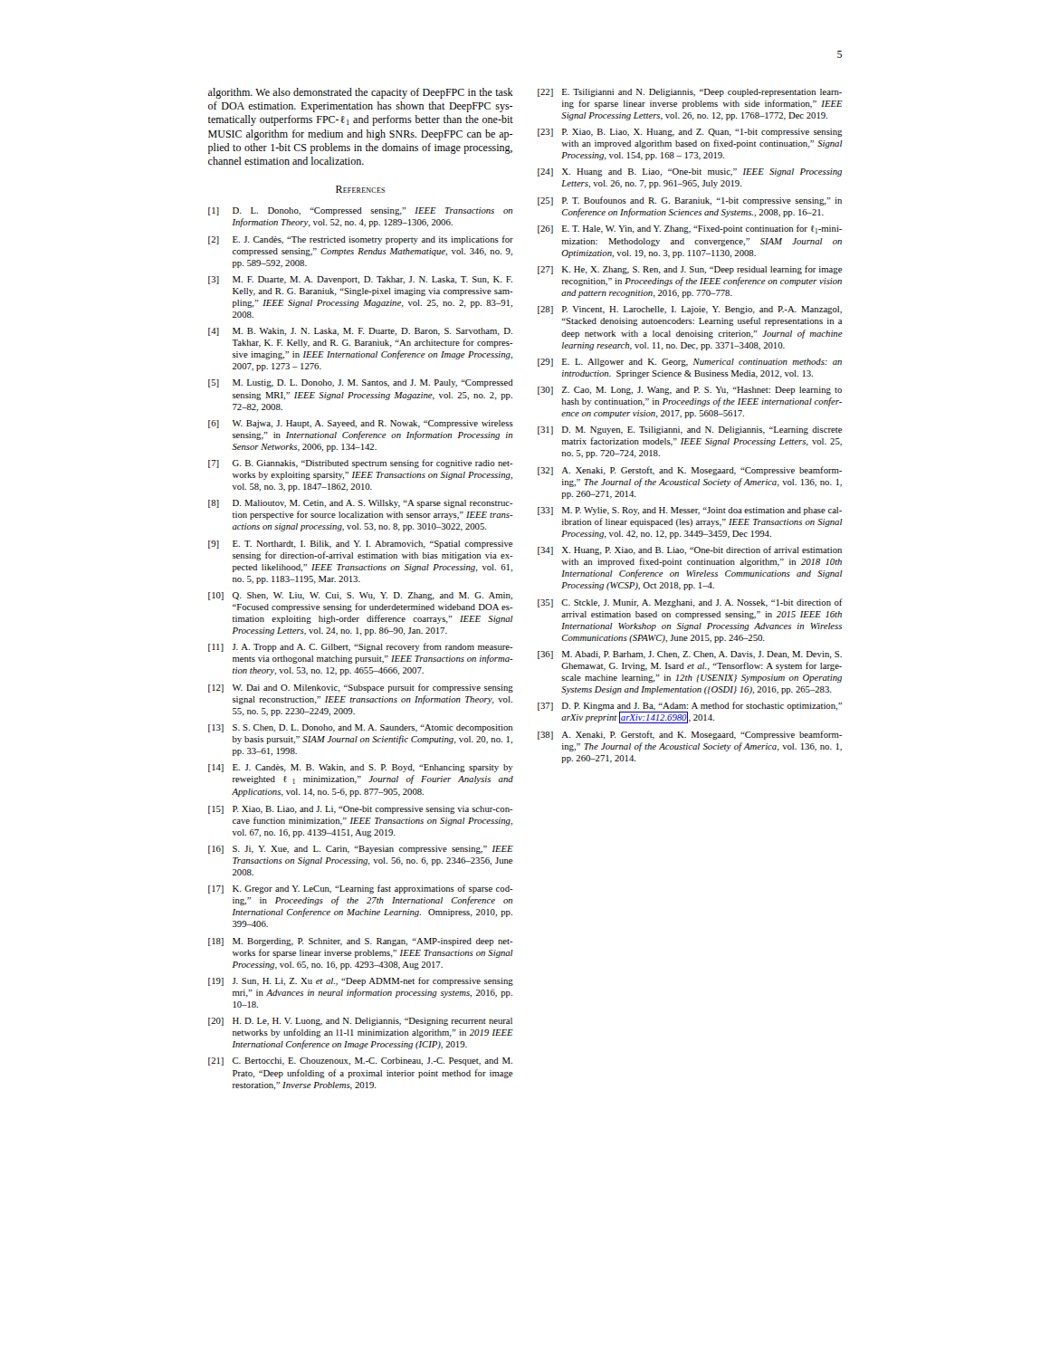5
algorithm. We also demonstrated the capacity of DeepFPC in the task of DOA estimation. Experimentation has shown that DeepFPC systematically outperforms FPC-ℓ1 and performs better than the one-bit MUSIC algorithm for medium and high SNRs. DeepFPC can be applied to other 1-bit CS problems in the domains of image processing, channel estimation and localization.
References
[1] D. L. Donoho, “Compressed sensing,” IEEE Transactions on Information Theory, vol. 52, no. 4, pp. 1289–1306, 2006.
[2] E. J. Candès, “The restricted isometry property and its implications for compressed sensing,” Comptes Rendus Mathematique, vol. 346, no. 9, pp. 589–592, 2008.
[3] M. F. Duarte, M. A. Davenport, D. Takhar, J. N. Laska, T. Sun, K. F. Kelly, and R. G. Baraniuk, “Single-pixel imaging via compressive sampling,” IEEE Signal Processing Magazine, vol. 25, no. 2, pp. 83–91, 2008.
[4] M. B. Wakin, J. N. Laska, M. F. Duarte, D. Baron, S. Sarvotham, D. Takhar, K. F. Kelly, and R. G. Baraniuk, “An architecture for compressive imaging,” in IEEE International Conference on Image Processing, 2007, pp. 1273 – 1276.
[5] M. Lustig, D. L. Donoho, J. M. Santos, and J. M. Pauly, “Compressed sensing MRI,” IEEE Signal Processing Magazine, vol. 25, no. 2, pp. 72–82, 2008.
[6] W. Bajwa, J. Haupt, A. Sayeed, and R. Nowak, “Compressive wireless sensing,” in International Conference on Information Processing in Sensor Networks, 2006, pp. 134–142.
[7] G. B. Giannakis, “Distributed spectrum sensing for cognitive radio networks by exploiting sparsity,” IEEE Transactions on Signal Processing, vol. 58, no. 3, pp. 1847–1862, 2010.
[8] D. Malioutov, M. Cetin, and A. S. Willsky, “A sparse signal reconstruction perspective for source localization with sensor arrays,” IEEE transactions on signal processing, vol. 53, no. 8, pp. 3010–3022, 2005.
[9] E. T. Northardt, I. Bilik, and Y. I. Abramovich, “Spatial compressive sensing for direction-of-arrival estimation with bias mitigation via expected likelihood,” IEEE Transactions on Signal Processing, vol. 61, no. 5, pp. 1183–1195, Mar. 2013.
[10] Q. Shen, W. Liu, W. Cui, S. Wu, Y. D. Zhang, and M. G. Amin, “Focused compressive sensing for underdetermined wideband DOA estimation exploiting high-order difference coarrays,” IEEE Signal Processing Letters, vol. 24, no. 1, pp. 86–90, Jan. 2017.
[11] J. A. Tropp and A. C. Gilbert, “Signal recovery from random measurements via orthogonal matching pursuit,” IEEE Transactions on information theory, vol. 53, no. 12, pp. 4655–4666, 2007.
[12] W. Dai and O. Milenkovic, “Subspace pursuit for compressive sensing signal reconstruction,” IEEE transactions on Information Theory, vol. 55, no. 5, pp. 2230–2249, 2009.
[13] S. S. Chen, D. L. Donoho, and M. A. Saunders, “Atomic decomposition by basis pursuit,” SIAM Journal on Scientific Computing, vol. 20, no. 1, pp. 33–61, 1998.
[14] E. J. Candès, M. B. Wakin, and S. P. Boyd, “Enhancing sparsity by reweighted ℓ1 minimization,” Journal of Fourier Analysis and Applications, vol. 14, no. 5-6, pp. 877–905, 2008.
[15] P. Xiao, B. Liao, and J. Li, “One-bit compressive sensing via schur-concave function minimization,” IEEE Transactions on Signal Processing, vol. 67, no. 16, pp. 4139–4151, Aug 2019.
[16] S. Ji, Y. Xue, and L. Carin, “Bayesian compressive sensing,” IEEE Transactions on Signal Processing, vol. 56, no. 6, pp. 2346–2356, June 2008.
[17] K. Gregor and Y. LeCun, “Learning fast approximations of sparse coding,” in Proceedings of the 27th International Conference on International Conference on Machine Learning. Omnipress, 2010, pp. 399–406.
[18] M. Borgerding, P. Schniter, and S. Rangan, “AMP-inspired deep networks for sparse linear inverse problems,” IEEE Transactions on Signal Processing, vol. 65, no. 16, pp. 4293–4308, Aug 2017.
[19] J. Sun, H. Li, Z. Xu et al., “Deep ADMM-net for compressive sensing mri,” in Advances in neural information processing systems, 2016, pp. 10–18.
[20] H. D. Le, H. V. Luong, and N. Deligiannis, “Designing recurrent neural networks by unfolding an l1-l1 minimization algorithm,” in 2019 IEEE International Conference on Image Processing (ICIP), 2019.
[21] C. Bertocchi, E. Chouzenoux, M.-C. Corbineau, J.-C. Pesquet, and M. Prato, “Deep unfolding of a proximal interior point method for image restoration,” Inverse Problems, 2019.
[22] E. Tsiligianni and N. Deligiannis, “Deep coupled-representation learning for sparse linear inverse problems with side information,” IEEE Signal Processing Letters, vol. 26, no. 12, pp. 1768–1772, Dec 2019.
[23] P. Xiao, B. Liao, X. Huang, and Z. Quan, “1-bit compressive sensing with an improved algorithm based on fixed-point continuation,” Signal Processing, vol. 154, pp. 168 – 173, 2019.
[24] X. Huang and B. Liao, “One-bit music,” IEEE Signal Processing Letters, vol. 26, no. 7, pp. 961–965, July 2019.
[25] P. T. Boufounos and R. G. Baraniuk, “1-bit compressive sensing,” in Conference on Information Sciences and Systems., 2008, pp. 16–21.
[26] E. T. Hale, W. Yin, and Y. Zhang, “Fixed-point continuation for ℓ1-minimization: Methodology and convergence,” SIAM Journal on Optimization, vol. 19, no. 3, pp. 1107–1130, 2008.
[27] K. He, X. Zhang, S. Ren, and J. Sun, “Deep residual learning for image recognition,” in Proceedings of the IEEE conference on computer vision and pattern recognition, 2016, pp. 770–778.
[28] P. Vincent, H. Larochelle, I. Lajoie, Y. Bengio, and P.-A. Manzagol, “Stacked denoising autoencoders: Learning useful representations in a deep network with a local denoising criterion,” Journal of machine learning research, vol. 11, no. Dec, pp. 3371–3408, 2010.
[29] E. L. Allgower and K. Georg, Numerical continuation methods: an introduction. Springer Science & Business Media, 2012, vol. 13.
[30] Z. Cao, M. Long, J. Wang, and P. S. Yu, “Hashnet: Deep learning to hash by continuation,” in Proceedings of the IEEE international conference on computer vision, 2017, pp. 5608–5617.
[31] D. M. Nguyen, E. Tsiligianni, and N. Deligiannis, “Learning discrete matrix factorization models,” IEEE Signal Processing Letters, vol. 25, no. 5, pp. 720–724, 2018.
[32] A. Xenaki, P. Gerstoft, and K. Mosegaard, “Compressive beamforming,” The Journal of the Acoustical Society of America, vol. 136, no. 1, pp. 260–271, 2014.
[33] M. P. Wylie, S. Roy, and H. Messer, “Joint doa estimation and phase calibration of linear equispaced (les) arrays,” IEEE Transactions on Signal Processing, vol. 42, no. 12, pp. 3449–3459, Dec 1994.
[34] X. Huang, P. Xiao, and B. Liao, “One-bit direction of arrival estimation with an improved fixed-point continuation algorithm,” in 2018 10th International Conference on Wireless Communications and Signal Processing (WCSP), Oct 2018, pp. 1–4.
[35] C. Stckle, J. Munir, A. Mezghani, and J. A. Nossek, “1-bit direction of arrival estimation based on compressed sensing,” in 2015 IEEE 16th International Workshop on Signal Processing Advances in Wireless Communications (SPAWC), June 2015, pp. 246–250.
[36] M. Abadi, P. Barham, J. Chen, Z. Chen, A. Davis, J. Dean, M. Devin, S. Ghemawat, G. Irving, M. Isard et al., “Tensorflow: A system for large-scale machine learning,” in 12th {USENIX} Symposium on Operating Systems Design and Implementation ({OSDI} 16), 2016, pp. 265–283.
[37] D. P. Kingma and J. Ba, “Adam: A method for stochastic optimization,” arXiv preprint arXiv:1412.6980, 2014.
[38] A. Xenaki, P. Gerstoft, and K. Mosegaard, “Compressive beamforming,” The Journal of the Acoustical Society of America, vol. 136, no. 1, pp. 260–271, 2014.